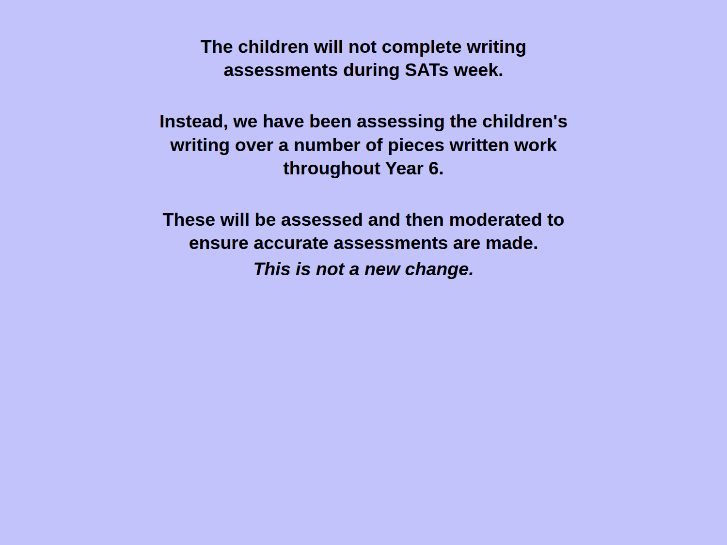The children will not complete writing assessments during SATs week.
Instead, we have been assessing the children's writing over a number of pieces written work throughout Year 6.
These will be assessed and then moderated to ensure accurate assessments are made. This is not a new change.